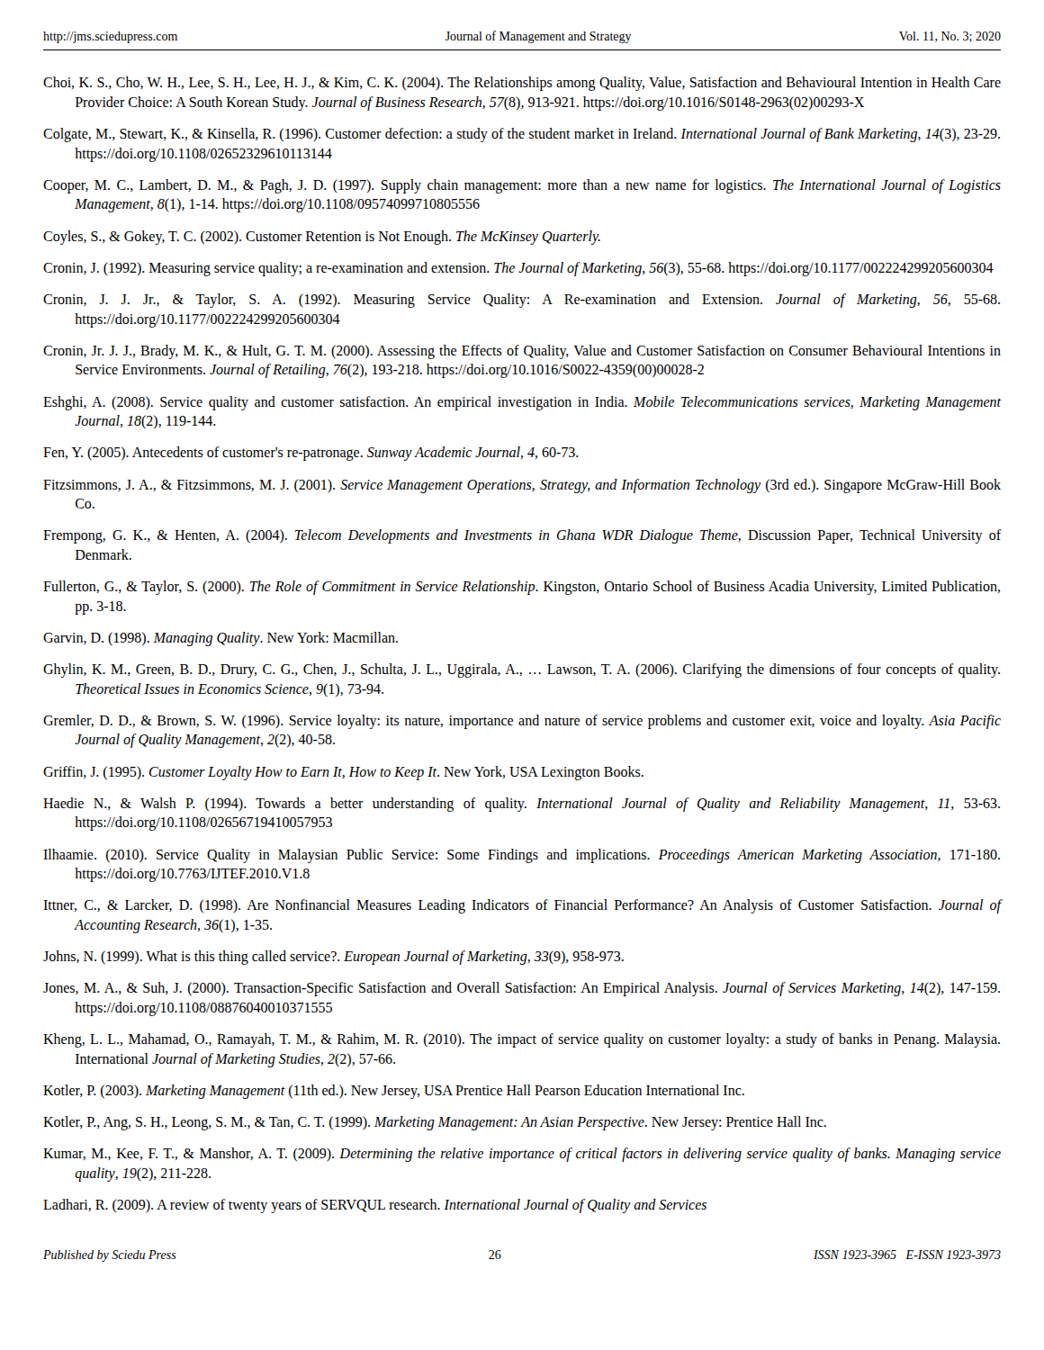http://jms.sciedupress.com Journal of Management and Strategy Vol. 11, No. 3; 2020
Choi, K. S., Cho, W. H., Lee, S. H., Lee, H. J., & Kim, C. K. (2004). The Relationships among Quality, Value, Satisfaction and Behavioural Intention in Health Care Provider Choice: A South Korean Study. Journal of Business Research, 57(8), 913-921. https://doi.org/10.1016/S0148-2963(02)00293-X
Colgate, M., Stewart, K., & Kinsella, R. (1996). Customer defection: a study of the student market in Ireland. International Journal of Bank Marketing, 14(3), 23-29. https://doi.org/10.1108/02652329610113144
Cooper, M. C., Lambert, D. M., & Pagh, J. D. (1997). Supply chain management: more than a new name for logistics. The International Journal of Logistics Management, 8(1), 1-14. https://doi.org/10.1108/09574099710805556
Coyles, S., & Gokey, T. C. (2002). Customer Retention is Not Enough. The McKinsey Quarterly.
Cronin, J. (1992). Measuring service quality; a re-examination and extension. The Journal of Marketing, 56(3), 55-68. https://doi.org/10.1177/002224299205600304
Cronin, J. J. Jr., & Taylor, S. A. (1992). Measuring Service Quality: A Re-examination and Extension. Journal of Marketing, 56, 55-68. https://doi.org/10.1177/002224299205600304
Cronin, Jr. J. J., Brady, M. K., & Hult, G. T. M. (2000). Assessing the Effects of Quality, Value and Customer Satisfaction on Consumer Behavioural Intentions in Service Environments. Journal of Retailing, 76(2), 193-218. https://doi.org/10.1016/S0022-4359(00)00028-2
Eshghi, A. (2008). Service quality and customer satisfaction. An empirical investigation in India. Mobile Telecommunications services, Marketing Management Journal, 18(2), 119-144.
Fen, Y. (2005). Antecedents of customer's re-patronage. Sunway Academic Journal, 4, 60-73.
Fitzsimmons, J. A., & Fitzsimmons, M. J. (2001). Service Management Operations, Strategy, and Information Technology (3rd ed.). Singapore McGraw-Hill Book Co.
Frempong, G. K., & Henten, A. (2004). Telecom Developments and Investments in Ghana WDR Dialogue Theme, Discussion Paper, Technical University of Denmark.
Fullerton, G., & Taylor, S. (2000). The Role of Commitment in Service Relationship. Kingston, Ontario School of Business Acadia University, Limited Publication, pp. 3-18.
Garvin, D. (1998). Managing Quality. New York: Macmillan.
Ghylin, K. M., Green, B. D., Drury, C. G., Chen, J., Schulta, J. L., Uggirala, A., … Lawson, T. A. (2006). Clarifying the dimensions of four concepts of quality. Theoretical Issues in Economics Science, 9(1), 73-94.
Gremler, D. D., & Brown, S. W. (1996). Service loyalty: its nature, importance and nature of service problems and customer exit, voice and loyalty. Asia Pacific Journal of Quality Management, 2(2), 40-58.
Griffin, J. (1995). Customer Loyalty How to Earn It, How to Keep It. New York, USA Lexington Books.
Haedie N., & Walsh P. (1994). Towards a better understanding of quality. International Journal of Quality and Reliability Management, 11, 53-63. https://doi.org/10.1108/02656719410057953
Ilhaamie. (2010). Service Quality in Malaysian Public Service: Some Findings and implications. Proceedings American Marketing Association, 171-180. https://doi.org/10.7763/IJTEF.2010.V1.8
Ittner, C., & Larcker, D. (1998). Are Nonfinancial Measures Leading Indicators of Financial Performance? An Analysis of Customer Satisfaction. Journal of Accounting Research, 36(1), 1-35.
Johns, N. (1999). What is this thing called service?. European Journal of Marketing, 33(9), 958-973.
Jones, M. A., & Suh, J. (2000). Transaction-Specific Satisfaction and Overall Satisfaction: An Empirical Analysis. Journal of Services Marketing, 14(2), 147-159. https://doi.org/10.1108/08876040010371555
Kheng, L. L., Mahamad, O., Ramayah, T. M., & Rahim, M. R. (2010). The impact of service quality on customer loyalty: a study of banks in Penang. Malaysia. International Journal of Marketing Studies, 2(2), 57-66.
Kotler, P. (2003). Marketing Management (11th ed.). New Jersey, USA Prentice Hall Pearson Education International Inc.
Kotler, P., Ang, S. H., Leong, S. M., & Tan, C. T. (1999). Marketing Management: An Asian Perspective. New Jersey: Prentice Hall Inc.
Kumar, M., Kee, F. T., & Manshor, A. T. (2009). Determining the relative importance of critical factors in delivering service quality of banks. Managing service quality, 19(2), 211-228.
Ladhari, R. (2009). A review of twenty years of SERVQUL research. International Journal of Quality and Services
Published by Sciedu Press 26 ISSN 1923-3965 E-ISSN 1923-3973